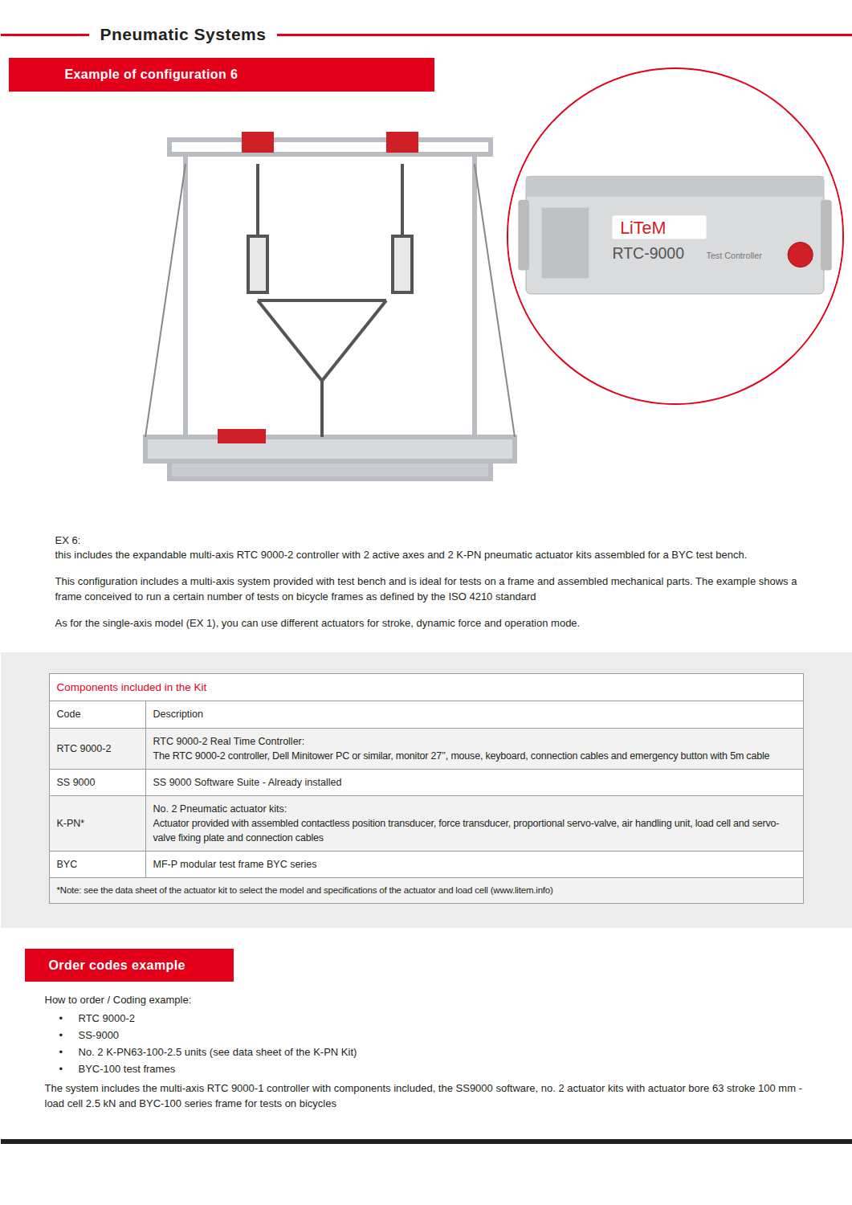Pneumatic Systems
Example of configuration 6
EX 6:
this includes the expandable multi-axis RTC 9000-2 controller with 2 active axes and 2 K-PN pneumatic actuator kits assembled for a BYC test bench.
This configuration includes a multi-axis system provided with test bench and is ideal for tests on a frame and assembled mechanical parts. The example shows a frame conceived to run a certain number of tests on bicycle frames as defined by the ISO 4210 standard
As for the single-axis model (EX 1), you can use different actuators for stroke, dynamic force and operation mode.
| Components included in the Kit |
| --- |
| Code | Description |
| RTC 9000-2 | RTC 9000-2 Real Time Controller: The RTC 9000-2 controller, Dell Minitower PC or similar, monitor 27’’, mouse, keyboard, connection cables and emergency button with 5m cable |
| SS 9000 | SS 9000 Software Suite - Already installed |
| K-PN* | No. 2 Pneumatic actuator kits: Actuator provided with assembled contactless position transducer, force transducer, proportional servo-valve, air handling unit, load cell and servo-valve fixing plate and connection cables |
| BYC | MF-P modular test frame BYC series |
| *Note: see the data sheet of the actuator kit to select the model and specifications of the actuator and load cell (www.litem.info) |
Order codes example
How to order / Coding example:
RTC 9000-2
SS-9000
No. 2 K-PN63-100-2.5 units (see data sheet of the K-PN Kit)
BYC-100 test frames
The system includes the multi-axis RTC 9000-1 controller with components included, the SS9000 software, no. 2 actuator kits with actuator bore 63 stroke 100 mm - load cell 2.5 kN and BYC-100 series frame for tests on bicycles